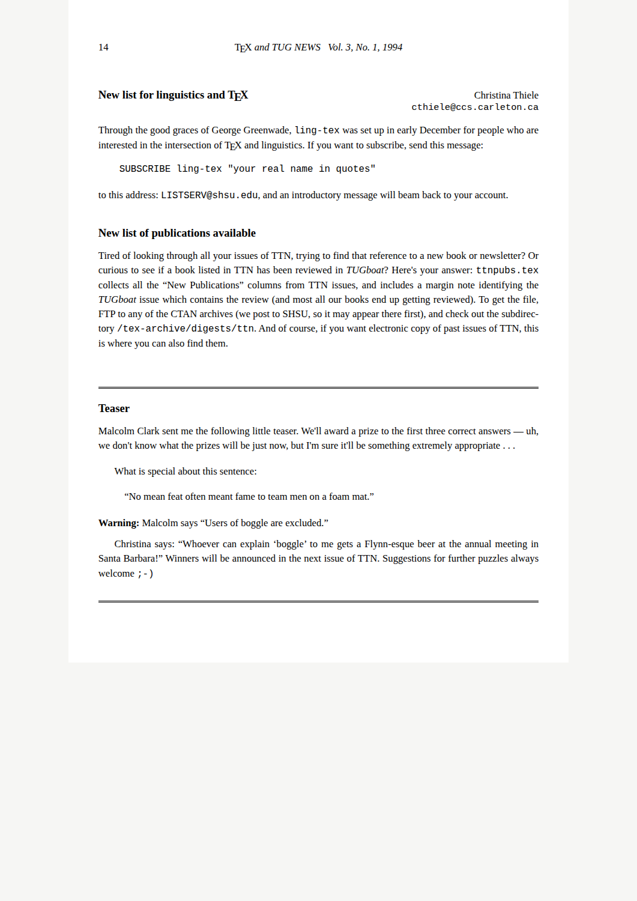14 TEX and TUG NEWS Vol. 3, No. 1, 1994 14
New list for linguistics and TEX
Christina Thiele cthiele@ccs.carleton.ca
Through the good graces of George Greenwade, ling-tex was set up in early December for people who are interested in the intersection of TEX and linguistics. If you want to subscribe, send this message:
SUBSCRIBE ling-tex "your real name in quotes"
to this address: LISTSERV@shsu.edu, and an introductory message will beam back to your account.
New list of publications available
Tired of looking through all your issues of TTN, trying to find that reference to a new book or newsletter? Or curious to see if a book listed in TTN has been reviewed in TUGboat? Here's your answer: ttnpubs.tex collects all the “New Publications” columns from TTN issues, and includes a margin note identifying the TUGboat issue which contains the review (and most all our books end up getting reviewed). To get the file, FTP to any of the CTAN archives (we post to SHSU, so it may appear there first), and check out the subdirectory /tex-archive/digests/ttn. And of course, if you want electronic copy of past issues of TTN, this is where you can also find them.
Teaser
Malcolm Clark sent me the following little teaser. We'll award a prize to the first three correct answers — uh, we don't know what the prizes will be just now, but I'm sure it'll be something extremely appropriate . . .
What is special about this sentence:
“No mean feat often meant fame to team men on a foam mat.”
Warning: Malcolm says “Users of boggle are excluded.”
Christina says: “Whoever can explain ‘boggle’ to me gets a Flynn-esque beer at the annual meeting in Santa Barbara!” Winners will be announced in the next issue of TTN. Suggestions for further puzzles always welcome ;-)